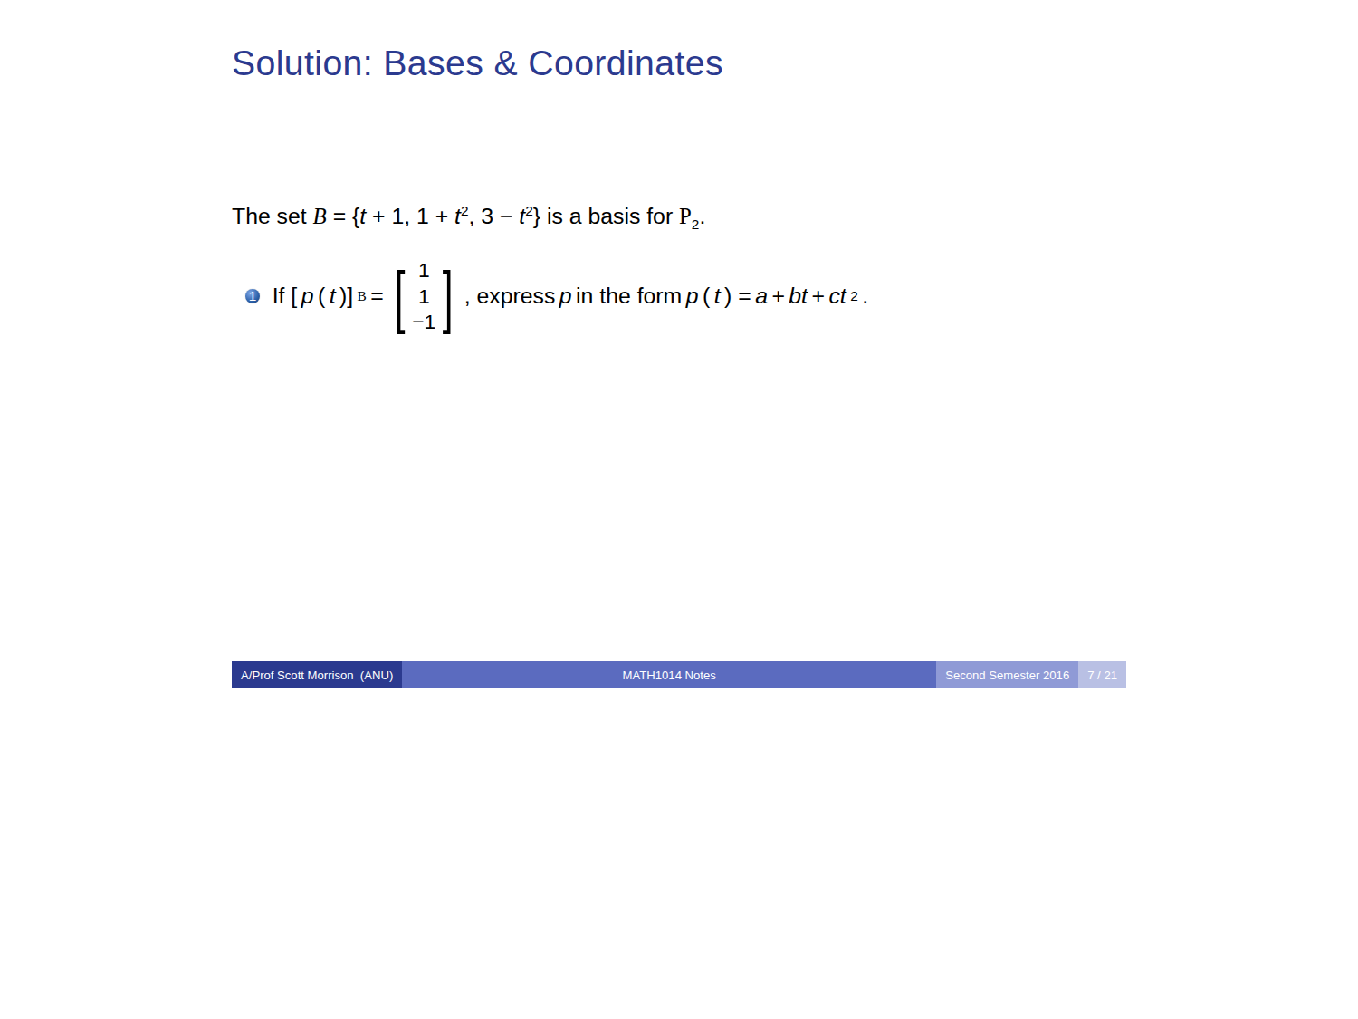Solution: Bases & Coordinates
The set B = {t + 1, 1 + t2, 3 − t2} is a basis for P2.
1 If [p(t)]B = [ 1 1 −1 ] , express p in the form p(t) = a + bt + ct2.
A/Prof Scott Morrison (ANU)
MATH1014 Notes
Second Semester 2016
7 / 21